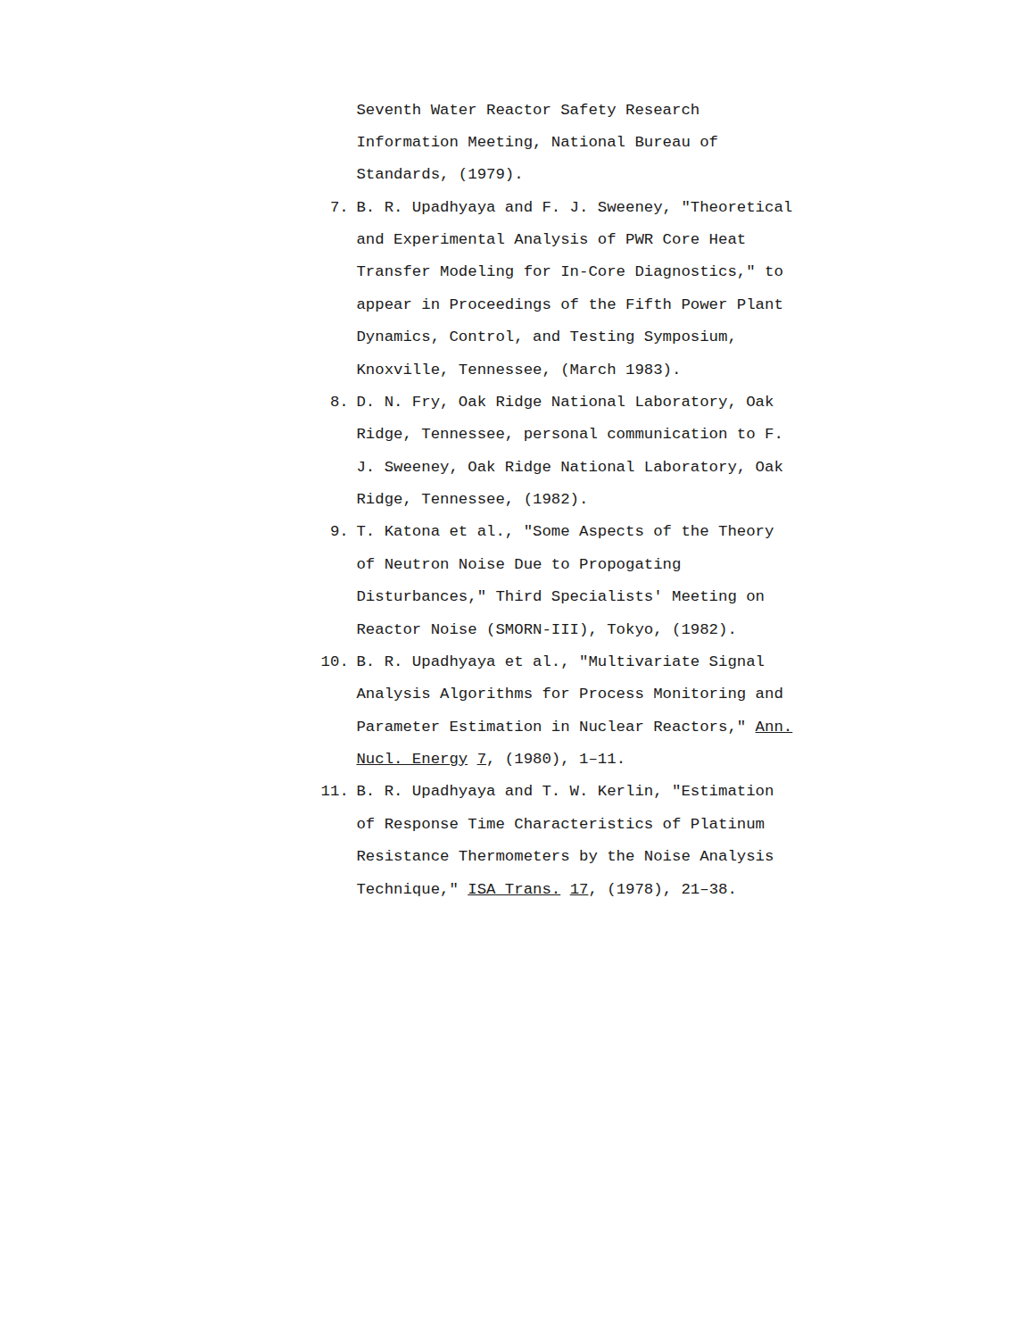Seventh Water Reactor Safety Research Information Meeting, National Bureau of Standards, (1979).
7. B. R. Upadhyaya and F. J. Sweeney, "Theoretical and Experimental Analysis of PWR Core Heat Transfer Modeling for In-Core Diagnostics," to appear in Proceedings of the Fifth Power Plant Dynamics, Control, and Testing Symposium, Knoxville, Tennessee, (March 1983).
8. D. N. Fry, Oak Ridge National Laboratory, Oak Ridge, Tennessee, personal communication to F. J. Sweeney, Oak Ridge National Laboratory, Oak Ridge, Tennessee, (1982).
9. T. Katona et al., "Some Aspects of the Theory of Neutron Noise Due to Propogating Disturbances," Third Specialists' Meeting on Reactor Noise (SMORN-III), Tokyo, (1982).
10. B. R. Upadhyaya et al., "Multivariate Signal Analysis Algorithms for Process Monitoring and Parameter Estimation in Nuclear Reactors," Ann. Nucl. Energy 7, (1980), 1–11.
11. B. R. Upadhyaya and T. W. Kerlin, "Estimation of Response Time Characteristics of Platinum Resistance Thermometers by the Noise Analysis Technique," ISA Trans. 17, (1978), 21–38.